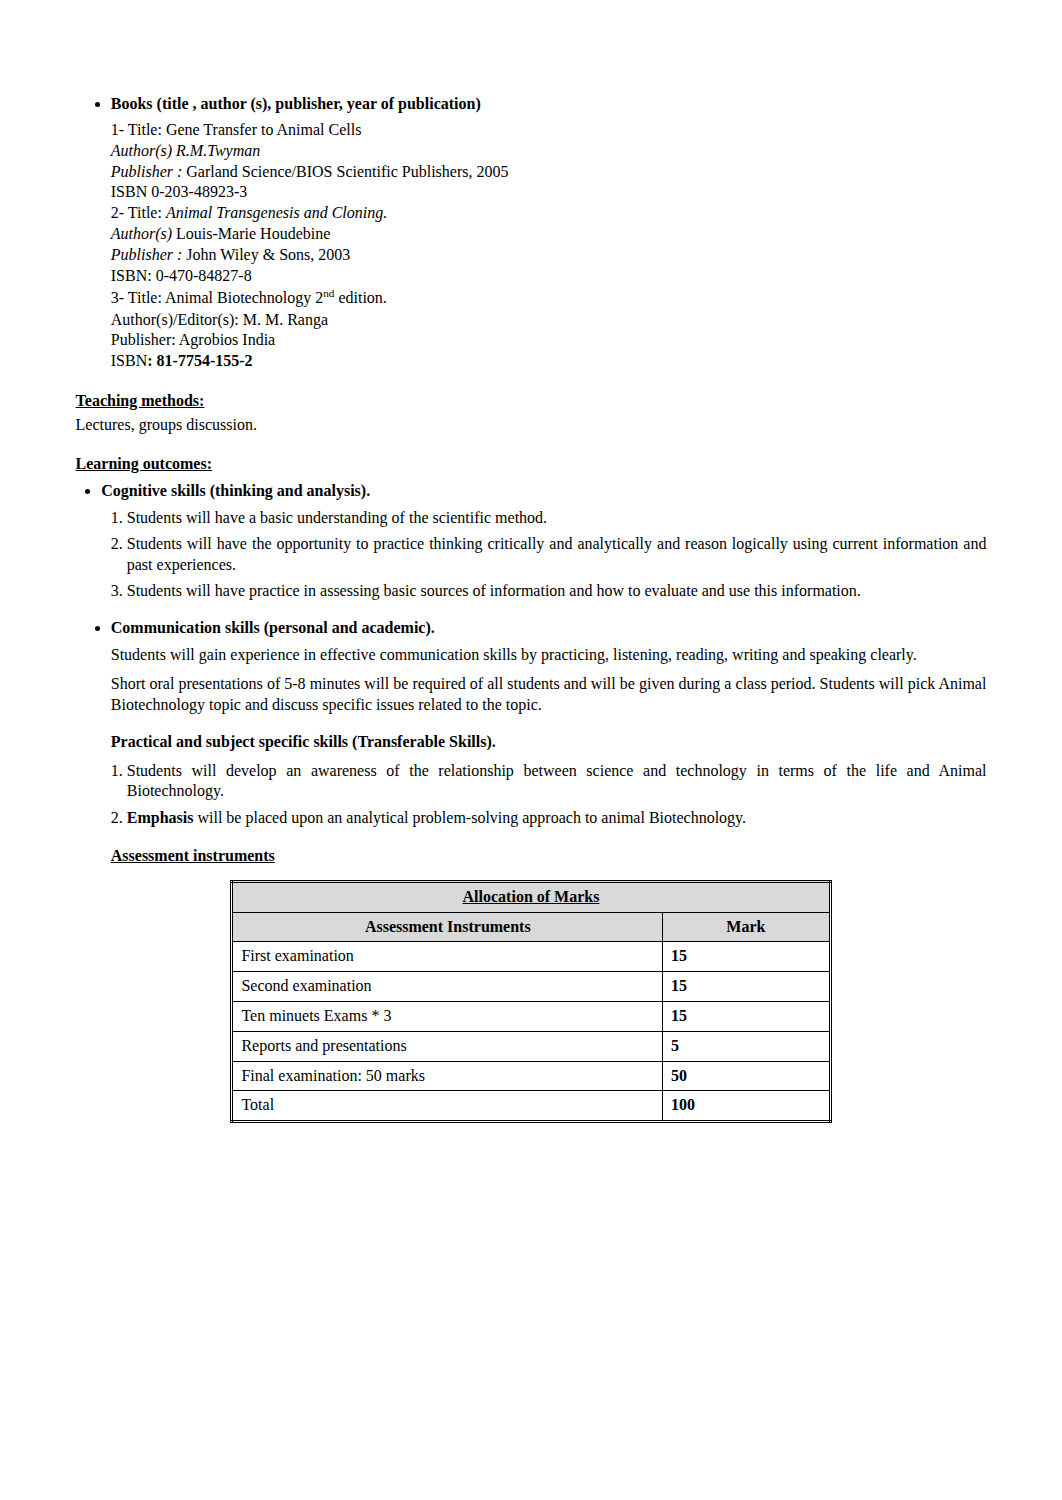Books (title , author (s), publisher, year of publication)
1- Title: Gene Transfer to Animal Cells
Author(s) R.M.Twyman
Publisher : Garland Science/BIOS Scientific Publishers, 2005
ISBN 0-203-48923-3
2- Title: Animal Transgenesis and Cloning.
Author(s) Louis-Marie Houdebine
Publisher : John Wiley & Sons, 2003
ISBN: 0-470-84827-8
3- Title: Animal Biotechnology 2nd edition.
Author(s)/Editor(s): M. M. Ranga
Publisher: Agrobios India
ISBN: 81-7754-155-2
Teaching methods:
Lectures, groups discussion.
Learning outcomes:
Cognitive skills (thinking and analysis).
Students will have a basic understanding of the scientific method.
Students will have the opportunity to practice thinking critically and analytically and reason logically using current information and past experiences.
Students will have practice in assessing basic sources of information and how to evaluate and use this information.
Communication skills (personal and academic).
Students will gain experience in effective communication skills by practicing, listening, reading, writing and speaking clearly.
Short oral presentations of 5-8 minutes will be required of all students and will be given during a class period. Students will pick Animal Biotechnology topic and discuss specific issues related to the topic.
Practical and subject specific skills (Transferable Skills).
Students will develop an awareness of the relationship between science and technology in terms of the life and Animal Biotechnology.
Emphasis will be placed upon an analytical problem-solving approach to animal Biotechnology.
Assessment instruments
| Allocation of Marks |
| --- |
| Assessment Instruments | Mark |
| First examination | 15 |
| Second examination | 15 |
| Ten minuets Exams * 3 | 15 |
| Reports and presentations | 5 |
| Final examination: 50 marks | 50 |
| Total | 100 |